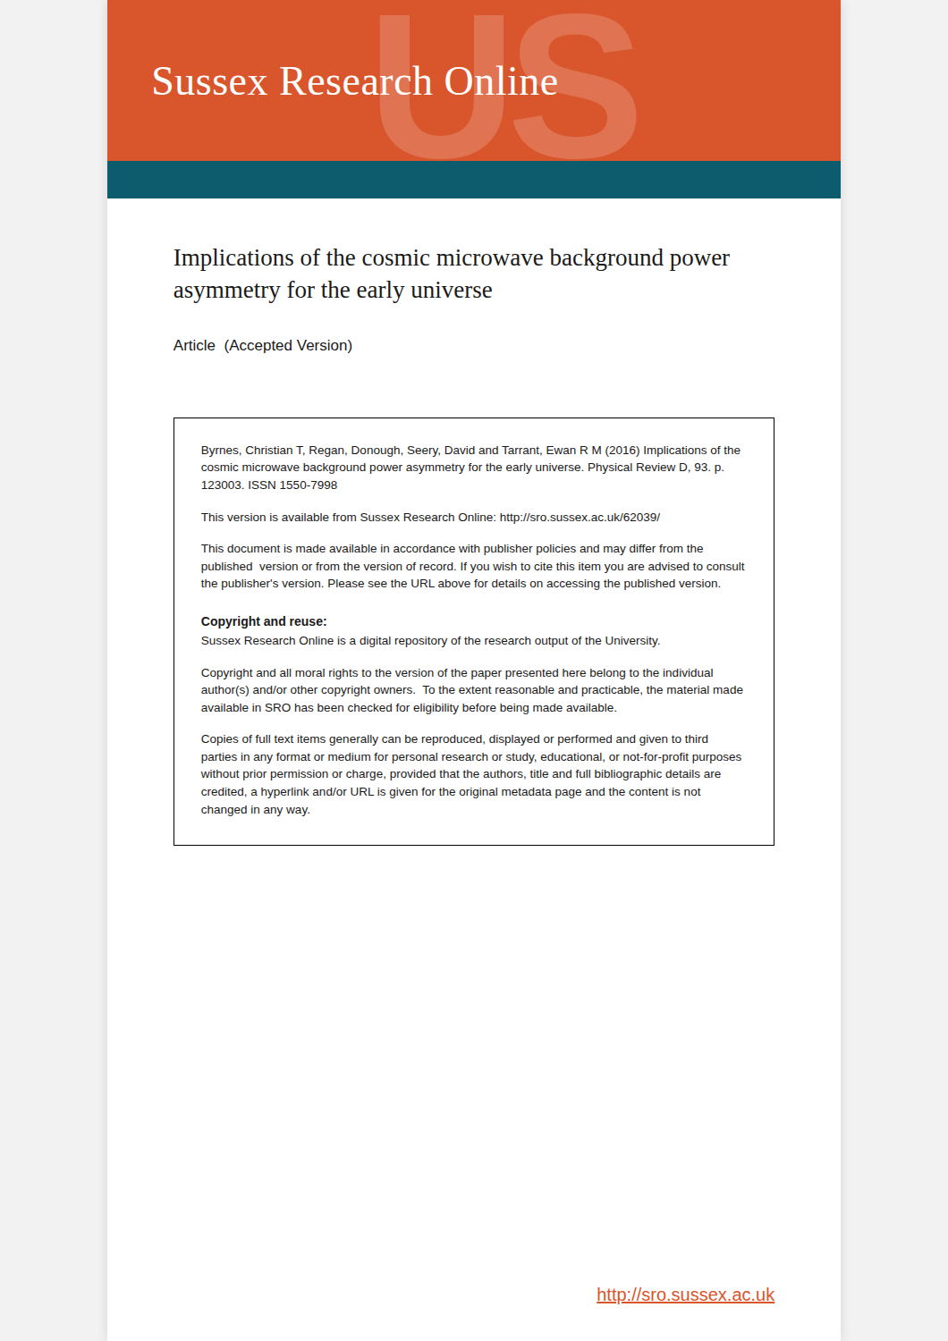US Sussex Research Online
Implications of the cosmic microwave background power asymmetry for the early universe
Article (Accepted Version)
Byrnes, Christian T, Regan, Donough, Seery, David and Tarrant, Ewan R M (2016) Implications of the cosmic microwave background power asymmetry for the early universe. Physical Review D, 93. p. 123003. ISSN 1550-7998
This version is available from Sussex Research Online: http://sro.sussex.ac.uk/62039/
This document is made available in accordance with publisher policies and may differ from the published version or from the version of record. If you wish to cite this item you are advised to consult the publisher's version. Please see the URL above for details on accessing the published version.
Copyright and reuse:
Sussex Research Online is a digital repository of the research output of the University.
Copyright and all moral rights to the version of the paper presented here belong to the individual author(s) and/or other copyright owners. To the extent reasonable and practicable, the material made available in SRO has been checked for eligibility before being made available.
Copies of full text items generally can be reproduced, displayed or performed and given to third parties in any format or medium for personal research or study, educational, or not-for-profit purposes without prior permission or charge, provided that the authors, title and full bibliographic details are credited, a hyperlink and/or URL is given for the original metadata page and the content is not changed in any way.
http://sro.sussex.ac.uk